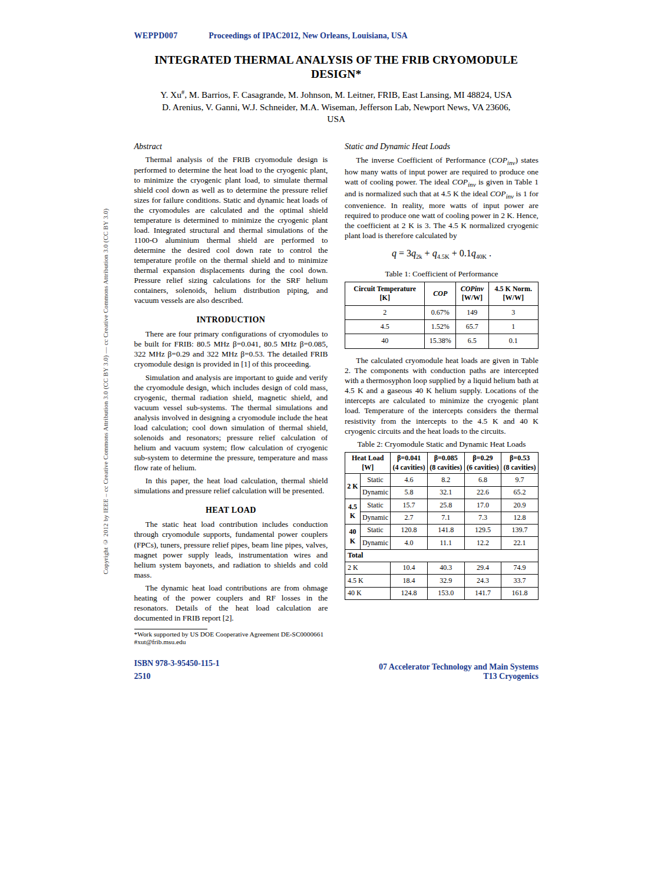Copyright © 2012 by IEEE – cc Creative Commons Attribution 3.0 (CC BY 3.0) — cc Creative Commons Attribution 3.0 (CC BY 3.0)
WEPPD007 Proceedings of IPAC2012, New Orleans, Louisiana, USA
INTEGRATED THERMAL ANALYSIS OF THE FRIB CRYOMODULE
DESIGN*
Y. Xu#, M. Barrios, F. Casagrande, M. Johnson, M. Leitner, FRIB, East Lansing, MI 48824, USA
D. Arenius, V. Ganni, W.J. Schneider, M.A. Wiseman, Jefferson Lab, Newport News, VA 23606,
USA
Abstract
Thermal analysis of the FRIB cryomodule design is performed to determine the heat load to the cryogenic plant, to minimize the cryogenic plant load, to simulate thermal shield cool down as well as to determine the pressure relief sizes for failure conditions. Static and dynamic heat loads of the cryomodules are calculated and the optimal shield temperature is determined to minimize the cryogenic plant load. Integrated structural and thermal simulations of the 1100-O aluminium thermal shield are performed to determine the desired cool down rate to control the temperature profile on the thermal shield and to minimize thermal expansion displacements during the cool down. Pressure relief sizing calculations for the SRF helium containers, solenoids, helium distribution piping, and vacuum vessels are also described.
INTRODUCTION
There are four primary configurations of cryomodules to be built for FRIB: 80.5 MHz β=0.041, 80.5 MHz β=0.085, 322 MHz β=0.29 and 322 MHz β=0.53. The detailed FRIB cryomodule design is provided in [1] of this proceeding.
Simulation and analysis are important to guide and verify the cryomodule design, which includes design of cold mass, cryogenic, thermal radiation shield, magnetic shield, and vacuum vessel sub-systems. The thermal simulations and analysis involved in designing a cryomodule include the heat load calculation; cool down simulation of thermal shield, solenoids and resonators; pressure relief calculation of helium and vacuum system; flow calculation of cryogenic sub-system to determine the pressure, temperature and mass flow rate of helium.
In this paper, the heat load calculation, thermal shield simulations and pressure relief calculation will be presented.
HEAT LOAD
The static heat load contribution includes conduction through cryomodule supports, fundamental power couplers (FPCs), tuners, pressure relief pipes, beam line pipes, valves, magnet power supply leads, instrumentation wires and helium system bayonets, and radiation to shields and cold mass.
The dynamic heat load contributions are from ohmage heating of the power couplers and RF losses in the resonators. Details of the heat load calculation are documented in FRIB report [2].
*Work supported by US DOE Cooperative Agreement DE-SC0000661
#xut@frib.msu.edu
Static and Dynamic Heat Loads
The inverse Coefficient of Performance (COPinv) states how many watts of input power are required to produce one watt of cooling power. The ideal COPinv is given in Table 1 and is normalized such that at 4.5 K the ideal COPinv is 1 for convenience. In reality, more watts of input power are required to produce one watt of cooling power in 2 K. Hence, the coefficient at 2 K is 3. The 4.5 K normalized cryogenic plant load is therefore calculated by
q = 3q2k + q4.5K + 0.1q40K .
Table 1: Coefficient of Performance
| Circuit Temperature [K] | COP | COPinv [W/W] | 4.5 K Norm. [W/W] |
| --- | --- | --- | --- |
| 2 | 0.67% | 149 | 3 |
| 4.5 | 1.52% | 65.7 | 1 |
| 40 | 15.38% | 6.5 | 0.1 |
The calculated cryomodule heat loads are given in Table 2. The components with conduction paths are intercepted with a thermosyphon loop supplied by a liquid helium bath at 4.5 K and a gaseous 40 K helium supply. Locations of the intercepts are calculated to minimize the cryogenic plant load. Temperature of the intercepts considers the thermal resistivity from the intercepts to the 4.5 K and 40 K cryogenic circuits and the heat loads to the circuits.
Table 2: Cryomodule Static and Dynamic Heat Loads
| Heat Load [W] | β=0.041 (4 cavities) | β=0.085 (8 cavities) | β=0.29 (6 cavities) | β=0.53 (8 cavities) |
| --- | --- | --- | --- | --- |
| 2 K | Static | 4.6 | 8.2 | 6.8 | 9.7 |
| Dynamic | 5.8 | 32.1 | 22.6 | 65.2 |
| 4.5 K | Static | 15.7 | 25.8 | 17.0 | 20.9 |
| Dynamic | 2.7 | 7.1 | 7.3 | 12.8 |
| 40 K | Static | 120.8 | 141.8 | 129.5 | 139.7 |
| Dynamic | 4.0 | 11.1 | 12.2 | 22.1 |
| Total |
| 2 K | 10.4 | 40.3 | 29.4 | 74.9 |
| 4.5 K | 18.4 | 32.9 | 24.3 | 33.7 |
| 40 K | 124.8 | 153.0 | 141.7 | 161.8 |
ISBN 978-3-95450-115-1
2510
07 Accelerator Technology and Main Systems
T13 Cryogenics